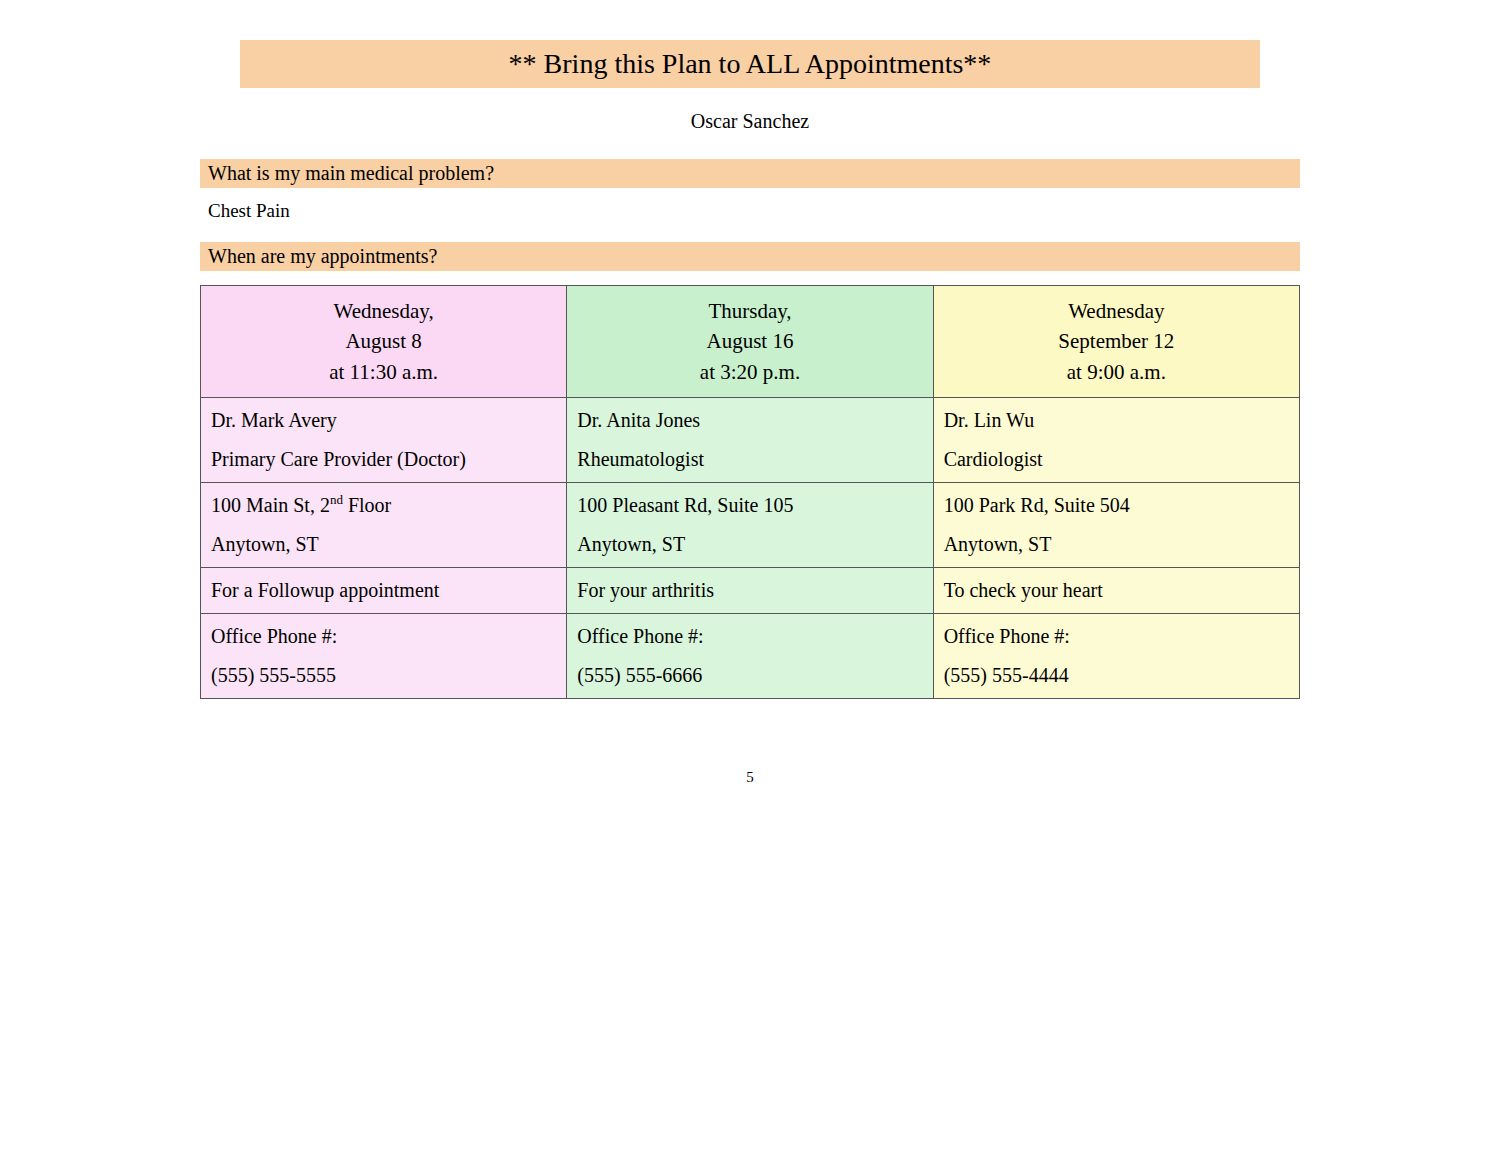** Bring this Plan to ALL Appointments**
Oscar Sanchez
What is my main medical problem?
Chest Pain
When are my appointments?
| Wednesday, August 8 at 11:30 a.m. | Thursday, August 16 at 3:20 p.m. | Wednesday September 12 at 9:00 a.m. |
| Dr. Mark Avery Primary Care Provider (Doctor) | Dr. Anita Jones Rheumatologist | Dr. Lin Wu Cardiologist |
| 100 Main St, 2 nd Floor Anytown, ST | 100 Pleasant Rd, Suite 105 Anytown, ST | 100 Park Rd, Suite 504 Anytown, ST |
| For a Followup appointment | For your arthritis | To check your heart |
| Office Phone #: (555) 555-5555 | Office Phone #: (555) 555-6666 | Office Phone #: (555) 555-4444 |
5